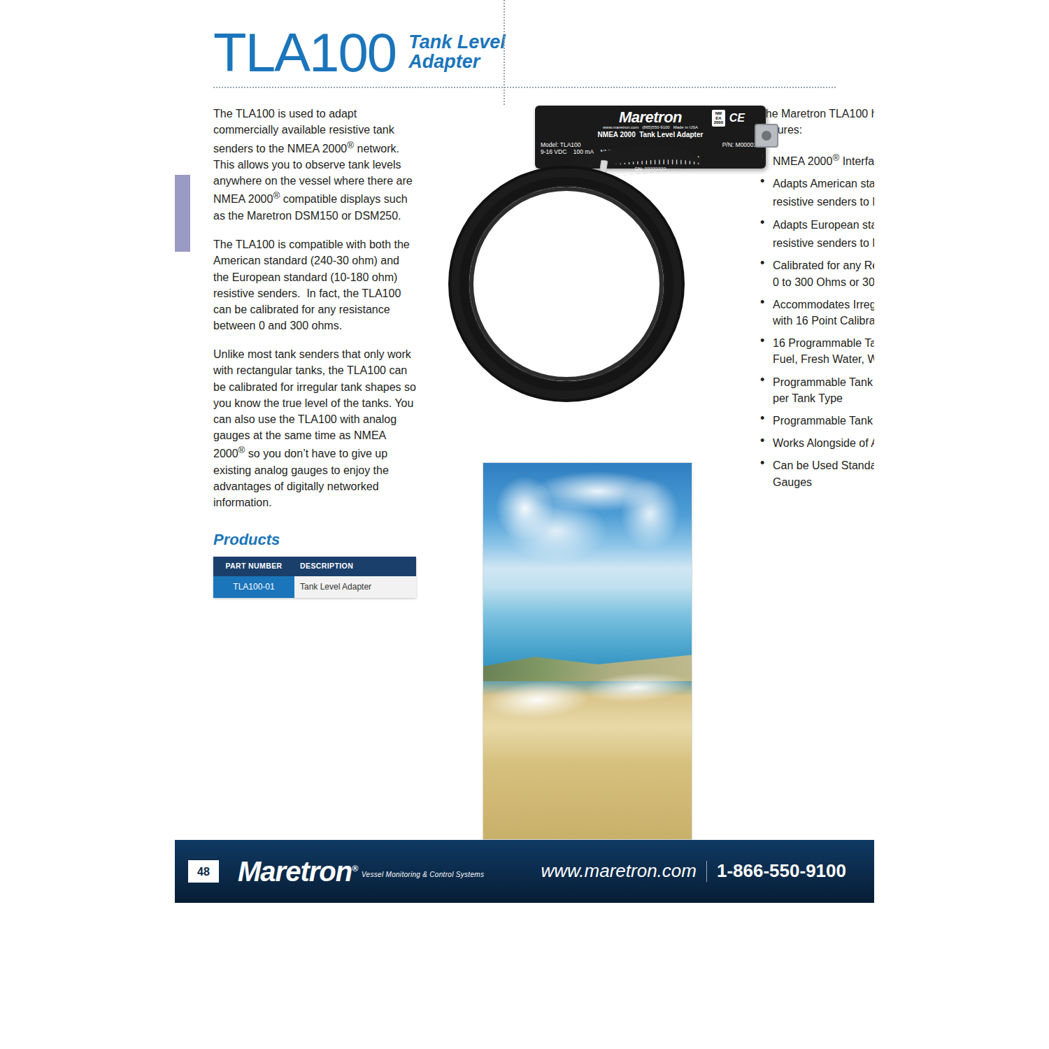TLA100
Tank Level
Adapter
The TLA100 is used to adapt commercially available resistive tank senders to the NMEA 2000® network. This allows you to observe tank levels anywhere on the vessel where there are NMEA 2000® compatible displays such as the Maretron DSM150 or DSM250.
The TLA100 is compatible with both the American standard (240-30 ohm) and the European standard (10-180 ohm) resistive senders. In fact, the TLA100 can be calibrated for any resistance between 0 and 300 ohms.
Unlike most tank senders that only work with rectangular tanks, the TLA100 can be calibrated for irregular tank shapes so you know the true level of the tanks. You can also use the TLA100 with analog gauges at the same time as NMEA 2000® so you don’t have to give up existing analog gauges to enjoy the advantages of digitally networked information.
Products
| Part Number | Description |
| --- | --- |
| TLA100-01 | Tank Level Adapter |
Maretronwww.maretron.com (865)550-9100 Made in USA
NM
EA
2000
CE
NMEA 2000 Tank Level Adapter
Model: TLA100 P/N: M000016
9-16 VDC 100 mA NMEA 2000 LEN: 2
|||||||||||||||||||||||
SN: ????????
The Maretron TLA100 has the following features:
NMEA 2000® Interface
Adapts American standard (240-30 ohm) resistive senders to NMEA 2000® Network
Adapts European standard (10-180 ohm) resistive senders to NMEA 2000® Network
Calibrated for any Resistance Range from 0 to 300 Ohms or 300 to 0 Ohms
Accommodates Irregularly Shaped Tanks with 16 Point Calibration
16 Programmable Tank Types Including Fuel, Fresh Water, Waste Water, Live Well
Programmable Tank Number(s) Up to 16 per Tank Type
Programmable Tank Capacity
Works Alongside of Analog Gauges
Can be Used Standalone without Analog Gauges
48
Maretron® Vessel Monitoring & Control Systems
www.maretron.com 1-866-550-9100